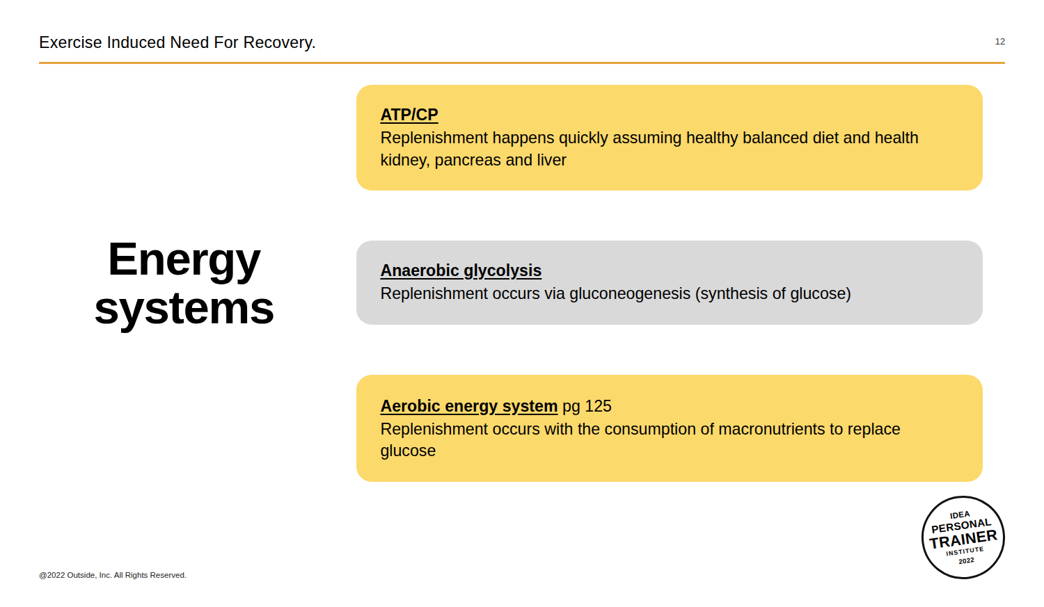Exercise Induced Need For Recovery.
12
Energy systems
ATP/CP
Replenishment happens quickly assuming healthy balanced diet and health kidney, pancreas and liver
Anaerobic glycolysis
Replenishment occurs via gluconeogenesis (synthesis of glucose)
Aerobic energy system pg 125
Replenishment occurs with the consumption of macronutrients to replace glucose
@2022 Outside, Inc. All Rights Reserved.
IDEA PERSONAL TRAINER INSTITUTE 2022